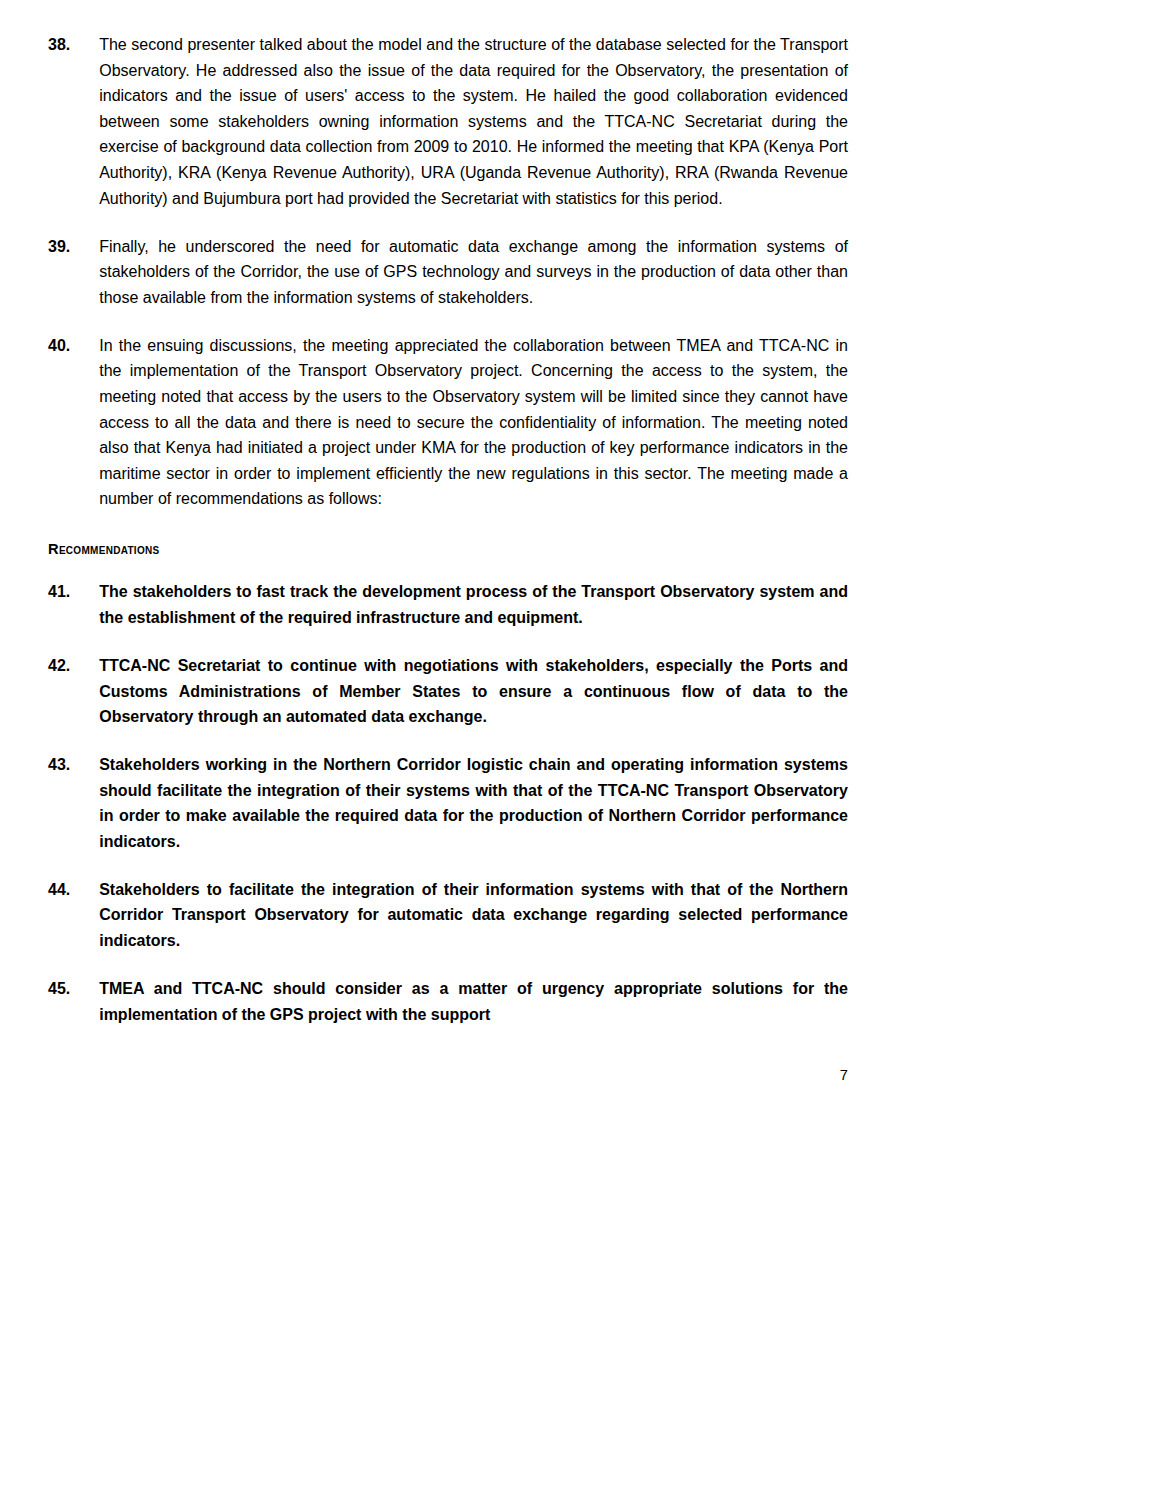38. The second presenter talked about the model and the structure of the database selected for the Transport Observatory. He addressed also the issue of the data required for the Observatory, the presentation of indicators and the issue of users' access to the system. He hailed the good collaboration evidenced between some stakeholders owning information systems and the TTCA-NC Secretariat during the exercise of background data collection from 2009 to 2010. He informed the meeting that KPA (Kenya Port Authority), KRA (Kenya Revenue Authority), URA (Uganda Revenue Authority), RRA (Rwanda Revenue Authority) and Bujumbura port had provided the Secretariat with statistics for this period.
39. Finally, he underscored the need for automatic data exchange among the information systems of stakeholders of the Corridor, the use of GPS technology and surveys in the production of data other than those available from the information systems of stakeholders.
40. In the ensuing discussions, the meeting appreciated the collaboration between TMEA and TTCA-NC in the implementation of the Transport Observatory project. Concerning the access to the system, the meeting noted that access by the users to the Observatory system will be limited since they cannot have access to all the data and there is need to secure the confidentiality of information. The meeting noted also that Kenya had initiated a project under KMA for the production of key performance indicators in the maritime sector in order to implement efficiently the new regulations in this sector. The meeting made a number of recommendations as follows:
Recommendations
41. The stakeholders to fast track the development process of the Transport Observatory system and the establishment of the required infrastructure and equipment.
42. TTCA-NC Secretariat to continue with negotiations with stakeholders, especially the Ports and Customs Administrations of Member States to ensure a continuous flow of data to the Observatory through an automated data exchange.
43. Stakeholders working in the Northern Corridor logistic chain and operating information systems should facilitate the integration of their systems with that of the TTCA-NC Transport Observatory in order to make available the required data for the production of Northern Corridor performance indicators.
44. Stakeholders to facilitate the integration of their information systems with that of the Northern Corridor Transport Observatory for automatic data exchange regarding selected performance indicators.
45. TMEA and TTCA-NC should consider as a matter of urgency appropriate solutions for the implementation of the GPS project with the support
7